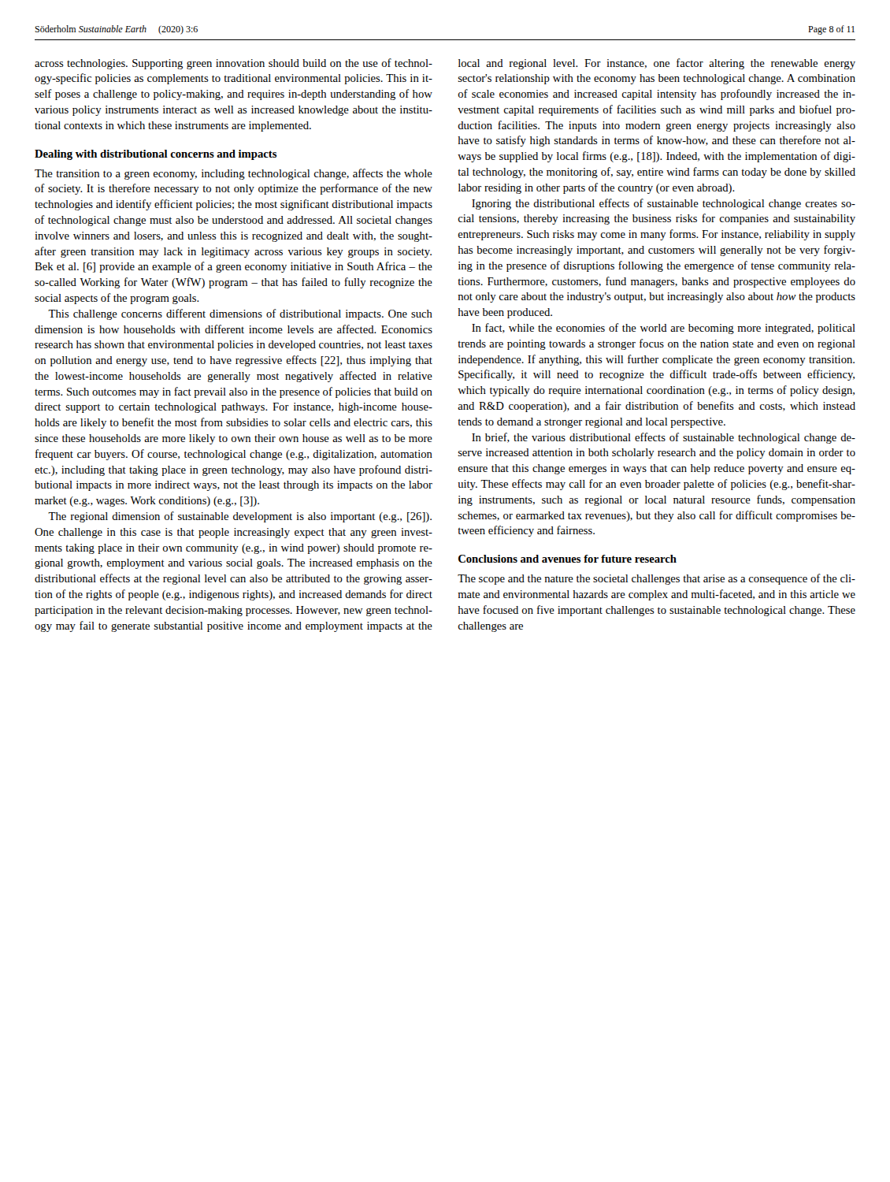Söderholm Sustainable Earth (2020) 3:6 Page 8 of 11
across technologies. Supporting green innovation should build on the use of technology-specific policies as complements to traditional environmental policies. This in itself poses a challenge to policy-making, and requires in-depth understanding of how various policy instruments interact as well as increased knowledge about the institutional contexts in which these instruments are implemented.
Dealing with distributional concerns and impacts
The transition to a green economy, including technological change, affects the whole of society. It is therefore necessary to not only optimize the performance of the new technologies and identify efficient policies; the most significant distributional impacts of technological change must also be understood and addressed. All societal changes involve winners and losers, and unless this is recognized and dealt with, the sought-after green transition may lack in legitimacy across various key groups in society. Bek et al. [6] provide an example of a green economy initiative in South Africa – the so-called Working for Water (WfW) program – that has failed to fully recognize the social aspects of the program goals.
This challenge concerns different dimensions of distributional impacts. One such dimension is how households with different income levels are affected. Economics research has shown that environmental policies in developed countries, not least taxes on pollution and energy use, tend to have regressive effects [22], thus implying that the lowest-income households are generally most negatively affected in relative terms. Such outcomes may in fact prevail also in the presence of policies that build on direct support to certain technological pathways. For instance, high-income households are likely to benefit the most from subsidies to solar cells and electric cars, this since these households are more likely to own their own house as well as to be more frequent car buyers. Of course, technological change (e.g., digitalization, automation etc.), including that taking place in green technology, may also have profound distributional impacts in more indirect ways, not the least through its impacts on the labor market (e.g., wages. Work conditions) (e.g., [3]).
The regional dimension of sustainable development is also important (e.g., [26]). One challenge in this case is that people increasingly expect that any green investments taking place in their own community (e.g., in wind power) should promote regional growth, employment and various social goals. The increased emphasis on the distributional effects at the regional level can also be attributed to the growing assertion of the rights of people (e.g., indigenous rights), and increased demands for direct participation in the relevant decision-making processes. However, new green technology may fail to generate substantial positive income and employment impacts at the local and regional level. For instance, one factor altering the renewable energy sector's relationship with the economy has been technological change. A combination of scale economies and increased capital intensity has profoundly increased the investment capital requirements of facilities such as wind mill parks and biofuel production facilities. The inputs into modern green energy projects increasingly also have to satisfy high standards in terms of know-how, and these can therefore not always be supplied by local firms (e.g., [18]). Indeed, with the implementation of digital technology, the monitoring of, say, entire wind farms can today be done by skilled labor residing in other parts of the country (or even abroad).
Ignoring the distributional effects of sustainable technological change creates social tensions, thereby increasing the business risks for companies and sustainability entrepreneurs. Such risks may come in many forms. For instance, reliability in supply has become increasingly important, and customers will generally not be very forgiving in the presence of disruptions following the emergence of tense community relations. Furthermore, customers, fund managers, banks and prospective employees do not only care about the industry's output, but increasingly also about how the products have been produced.
In fact, while the economies of the world are becoming more integrated, political trends are pointing towards a stronger focus on the nation state and even on regional independence. If anything, this will further complicate the green economy transition. Specifically, it will need to recognize the difficult trade-offs between efficiency, which typically do require international coordination (e.g., in terms of policy design, and R&D cooperation), and a fair distribution of benefits and costs, which instead tends to demand a stronger regional and local perspective.
In brief, the various distributional effects of sustainable technological change deserve increased attention in both scholarly research and the policy domain in order to ensure that this change emerges in ways that can help reduce poverty and ensure equity. These effects may call for an even broader palette of policies (e.g., benefit-sharing instruments, such as regional or local natural resource funds, compensation schemes, or earmarked tax revenues), but they also call for difficult compromises between efficiency and fairness.
Conclusions and avenues for future research
The scope and the nature the societal challenges that arise as a consequence of the climate and environmental hazards are complex and multi-faceted, and in this article we have focused on five important challenges to sustainable technological change. These challenges are